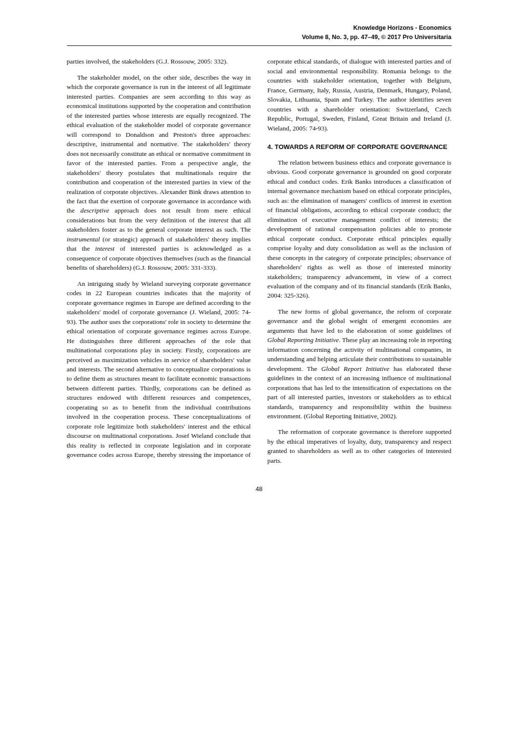Knowledge Horizons - Economics
Volume 8, No. 3, pp. 47–49, © 2017 Pro Universitaria
parties involved, the stakeholders (G.J. Rossouw, 2005: 332).
The stakeholder model, on the other side, describes the way in which the corporate governance is run in the interest of all legitimate interested parties. Companies are seen according to this way as economical institutions supported by the cooperation and contribution of the interested parties whose interests are equally recognized. The ethical evaluation of the stakeholder model of corporate governance will correspond to Donaldson and Preston's three approaches: descriptive, instrumental and normative. The stakeholders' theory does not necessarily constitute an ethical or normative commitment in favor of the interested parties. From a perspective angle, the stakeholders' theory postulates that multinationals require the contribution and cooperation of the interested parties in view of the realization of corporate objectives. Alexander Bink draws attention to the fact that the exertion of corporate governance in accordance with the descriptive approach does not result from mere ethical considerations but from the very definition of the interest that all stakeholders foster as to the general corporate interest as such. The instrumental (or strategic) approach of stakeholders' theory implies that the interest of interested parties is acknowledged as a consequence of corporate objectives themselves (such as the financial benefits of shareholders) (G.J. Rossouw, 2005: 331-333).
An intriguing study by Wieland surveying corporate governance codes in 22 European countries indicates that the majority of corporate governance regimes in Europe are defined according to the stakeholders' model of corporate governance (J. Wieland, 2005: 74-93). The author uses the corporations' role in society to determine the ethical orientation of corporate governance regimes across Europe. He distinguishes three different approaches of the role that multinational corporations play in society. Firstly, corporations are perceived as maximization vehicles in service of shareholders' value and interests. The second alternative to conceptualize corporations is to define them as structures meant to facilitate economic transactions between different parties. Thirdly, corporations can be defined as structures endowed with different resources and competences, cooperating so as to benefit from the individual contributions involved in the cooperation process. These conceptualizations of corporate role legitimize both stakeholders' interest and the ethical discourse on multinational corporations. Josef Wieland conclude that this reality is reflected in corporate legislation and in corporate governance codes across Europe, thereby stressing the importance of corporate ethical standards, of dialogue with interested parties and of social and environmental responsibility. Romania belongs to the countries with stakeholder orientation, together with Belgium, France, Germany, Italy, Russia, Austria, Denmark, Hungary, Poland, Slovakia, Lithuania, Spain and Turkey. The author identifies seven countries with a shareholder orientation: Switzerland, Czech Republic, Portugal, Sweden, Finland, Great Britain and Ireland (J. Wieland, 2005: 74-93).
4. TOWARDS A REFORM OF CORPORATE GOVERNANCE
The relation between business ethics and corporate governance is obvious. Good corporate governance is grounded on good corporate ethical and conduct codes. Erik Banks introduces a classification of internal governance mechanism based on ethical corporate principles, such as: the elimination of managers' conflicts of interest in exertion of financial obligations, according to ethical corporate conduct; the elimination of executive management conflict of interests; the development of rational compensation policies able to promote ethical corporate conduct. Corporate ethical principles equally comprise loyalty and duty consolidation as well as the inclusion of these concepts in the category of corporate principles; observance of shareholders' rights as well as those of interested minority stakeholders; transparency advancement, in view of a correct evaluation of the company and of its financial standards (Erik Banks, 2004: 325-326).
The new forms of global governance, the reform of corporate governance and the global weight of emergent economies are arguments that have led to the elaboration of some guidelines of Global Reporting Initiative. These play an increasing role in reporting information concerning the activity of multinational companies, in understanding and helping articulate their contributions to sustainable development. The Global Report Initiative has elaborated these guidelines in the context of an increasing influence of multinational corporations that has led to the intensification of expectations on the part of all interested parties, investors or stakeholders as to ethical standards, transparency and responsibility within the business environment. (Global Reporting Initiative, 2002).
The reformation of corporate governance is therefore supported by the ethical imperatives of loyalty, duty, transparency and respect granted to shareholders as well as to other categories of interested parts.
48